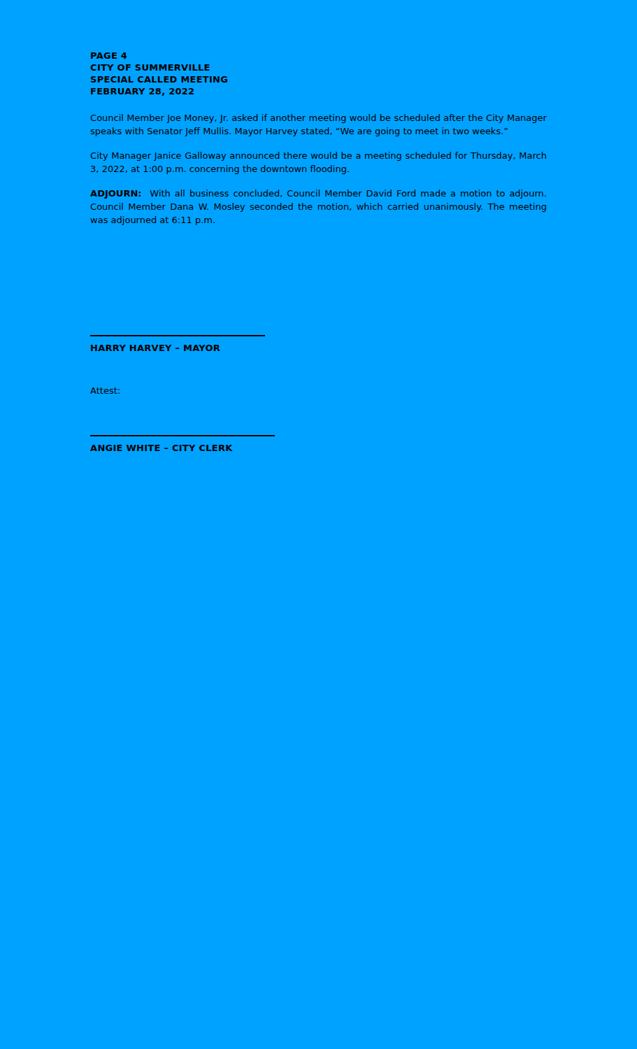PAGE 4
CITY OF SUMMERVILLE
SPECIAL CALLED MEETING
FEBRUARY 28, 2022
Council Member Joe Money, Jr. asked if another meeting would be scheduled after the City Manager speaks with Senator Jeff Mullis. Mayor Harvey stated, “We are going to meet in two weeks.”
City Manager Janice Galloway announced there would be a meeting scheduled for Thursday, March 3, 2022, at 1:00 p.m. concerning the downtown flooding.
ADJOURN: With all business concluded, Council Member David Ford made a motion to adjourn. Council Member Dana W. Mosley seconded the motion, which carried unanimously. The meeting was adjourned at 6:11 p.m.
HARRY HARVEY – MAYOR
Attest:
ANGIE WHITE – CITY CLERK